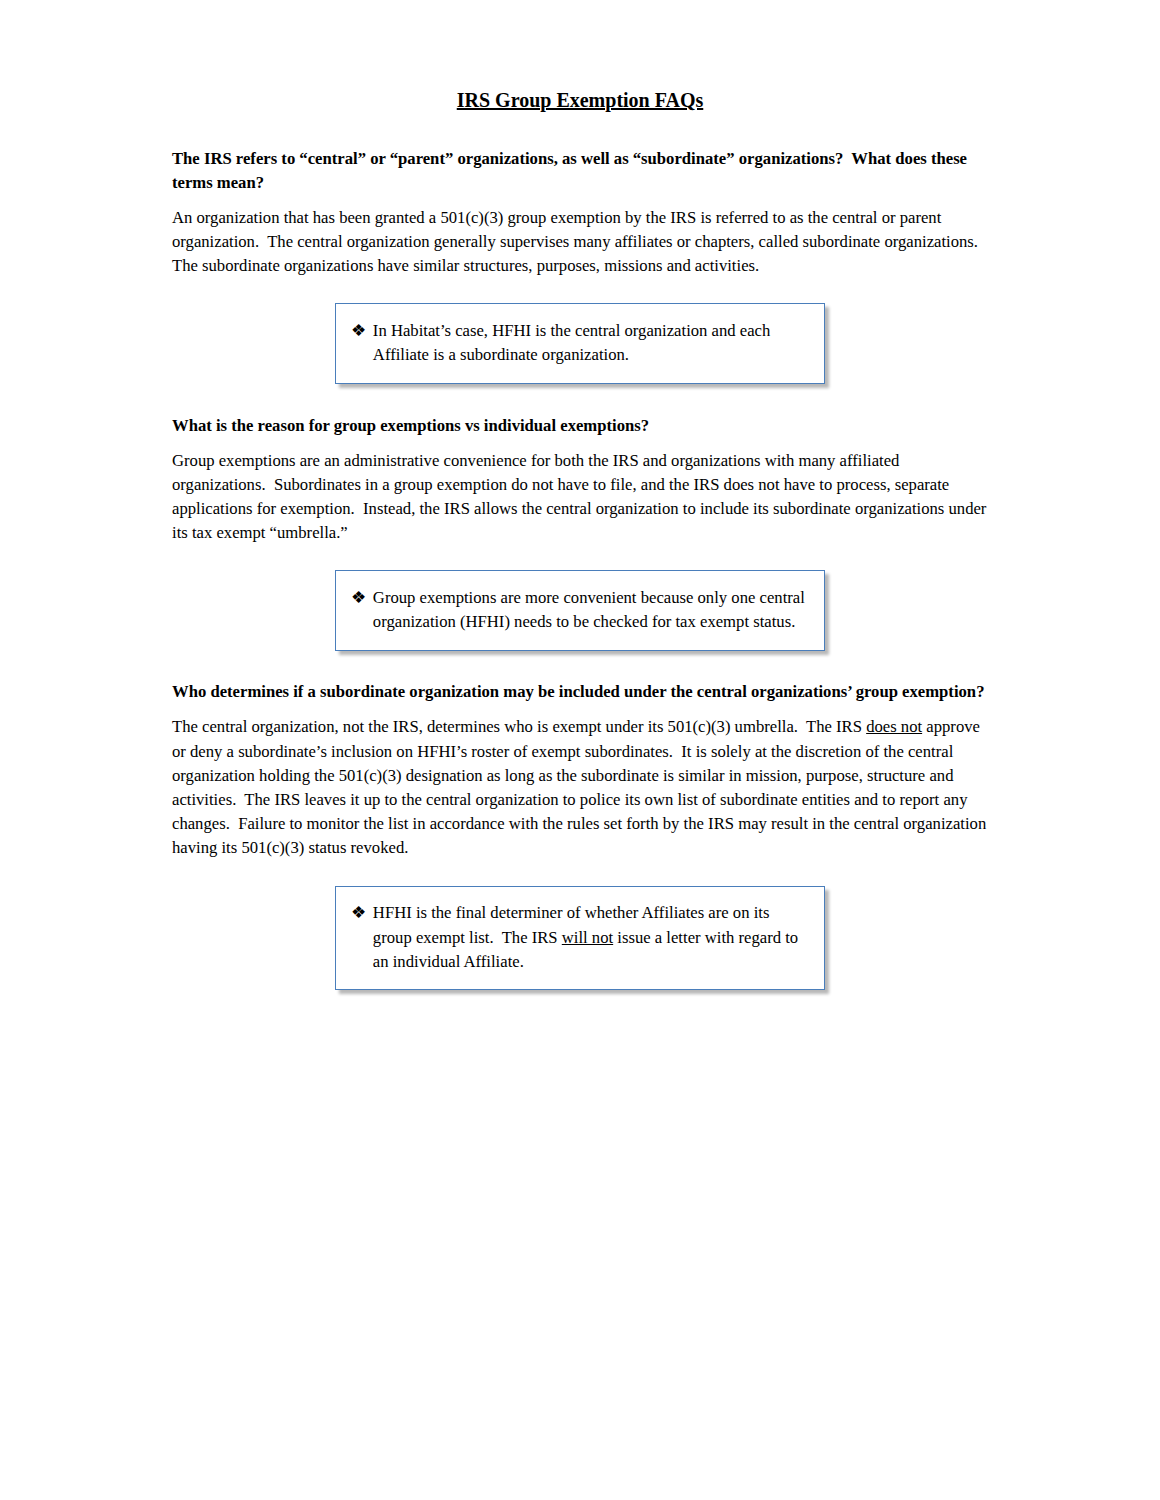IRS Group Exemption FAQs
The IRS refers to “central” or “parent” organizations, as well as “subordinate” organizations? What does these terms mean?
An organization that has been granted a 501(c)(3) group exemption by the IRS is referred to as the central or parent organization. The central organization generally supervises many affiliates or chapters, called subordinate organizations. The subordinate organizations have similar structures, purposes, missions and activities.
In Habitat’s case, HFHI is the central organization and each Affiliate is a subordinate organization.
What is the reason for group exemptions vs individual exemptions?
Group exemptions are an administrative convenience for both the IRS and organizations with many affiliated organizations. Subordinates in a group exemption do not have to file, and the IRS does not have to process, separate applications for exemption. Instead, the IRS allows the central organization to include its subordinate organizations under its tax exempt “umbrella.”
Group exemptions are more convenient because only one central organization (HFHI) needs to be checked for tax exempt status.
Who determines if a subordinate organization may be included under the central organizations’ group exemption?
The central organization, not the IRS, determines who is exempt under its 501(c)(3) umbrella. The IRS does not approve or deny a subordinate’s inclusion on HFHI’s roster of exempt subordinates. It is solely at the discretion of the central organization holding the 501(c)(3) designation as long as the subordinate is similar in mission, purpose, structure and activities. The IRS leaves it up to the central organization to police its own list of subordinate entities and to report any changes. Failure to monitor the list in accordance with the rules set forth by the IRS may result in the central organization having its 501(c)(3) status revoked.
HFHI is the final determiner of whether Affiliates are on its group exempt list. The IRS will not issue a letter with regard to an individual Affiliate.